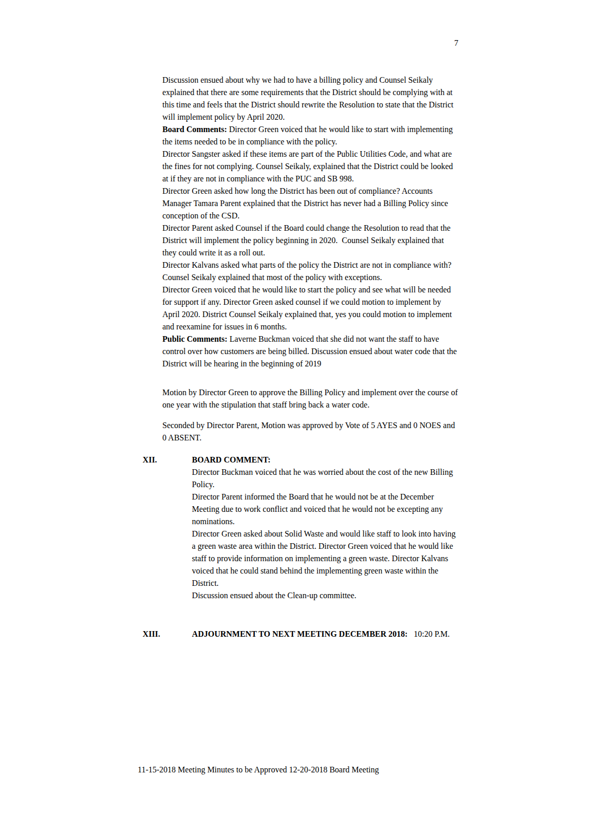7
Discussion ensued about why we had to have a billing policy and Counsel Seikaly explained that there are some requirements that the District should be complying with at this time and feels that the District should rewrite the Resolution to state that the District will implement policy by April 2020.
Board Comments: Director Green voiced that he would like to start with implementing the items needed to be in compliance with the policy.
Director Sangster asked if these items are part of the Public Utilities Code, and what are the fines for not complying. Counsel Seikaly, explained that the District could be looked at if they are not in compliance with the PUC and SB 998.
Director Green asked how long the District has been out of compliance? Accounts Manager Tamara Parent explained that the District has never had a Billing Policy since conception of the CSD.
Director Parent asked Counsel if the Board could change the Resolution to read that the District will implement the policy beginning in 2020. Counsel Seikaly explained that they could write it as a roll out.
Director Kalvans asked what parts of the policy the District are not in compliance with? Counsel Seikaly explained that most of the policy with exceptions.
Director Green voiced that he would like to start the policy and see what will be needed for support if any. Director Green asked counsel if we could motion to implement by April 2020. District Counsel Seikaly explained that, yes you could motion to implement and reexamine for issues in 6 months.
Public Comments: Laverne Buckman voiced that she did not want the staff to have control over how customers are being billed. Discussion ensued about water code that the District will be hearing in the beginning of 2019
Motion by Director Green to approve the Billing Policy and implement over the course of one year with the stipulation that staff bring back a water code.
Seconded by Director Parent, Motion was approved by Vote of 5 AYES and 0 NOES and 0 ABSENT.
XII.
BOARD COMMENT:
Director Buckman voiced that he was worried about the cost of the new Billing Policy.
Director Parent informed the Board that he would not be at the December Meeting due to work conflict and voiced that he would not be excepting any nominations.
Director Green asked about Solid Waste and would like staff to look into having a green waste area within the District. Director Green voiced that he would like staff to provide information on implementing a green waste. Director Kalvans voiced that he could stand behind the implementing green waste within the District.
Discussion ensued about the Clean-up committee.
XIII.
ADJOURNMENT TO NEXT MEETING DECEMBER 2018: 10:20 P.M.
11-15-2018 Meeting Minutes to be Approved 12-20-2018 Board Meeting